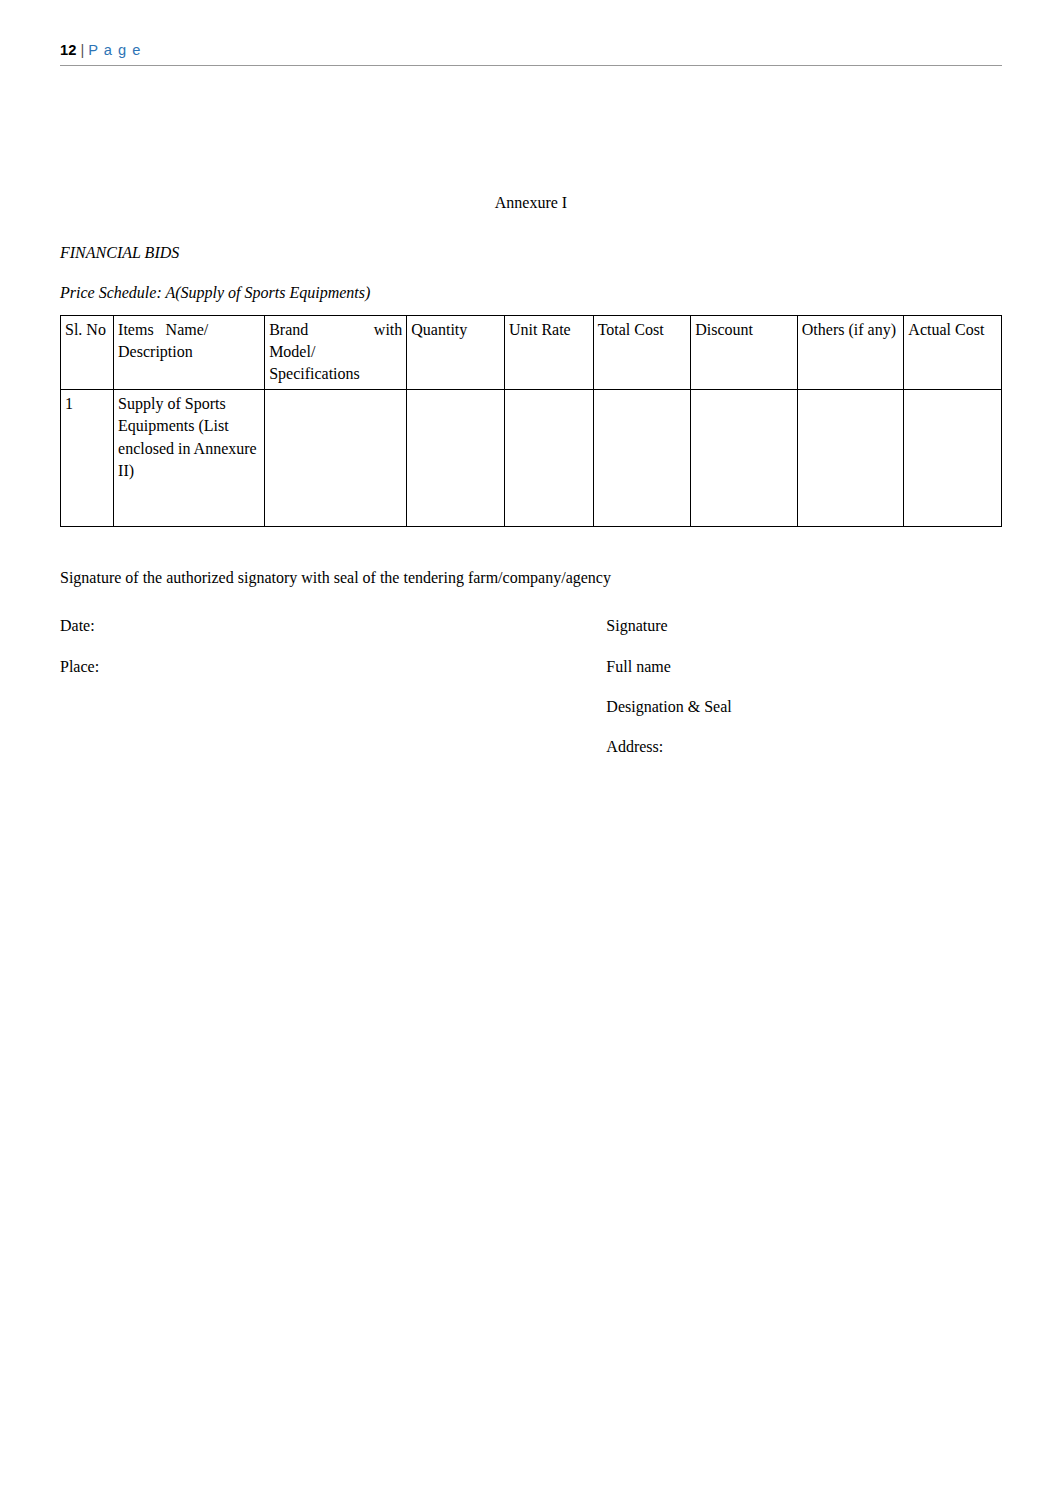12 | P a g e
Annexure I
FINANCIAL BIDS
Price Schedule: A(Supply of Sports Equipments)
| Sl. No | Items Name/ Description | Brand with Model/ Specifications | Quantity | Unit Rate | Total Cost | Discount | Others (if any) | Actual Cost |
| --- | --- | --- | --- | --- | --- | --- | --- | --- |
| 1 | Supply of Sports Equipments (List enclosed in Annexure II) | | | | | | | |
Signature of the authorized signatory with seal of the tendering farm/company/agency
| Date: | Signature |
| Place: | Full name |
| | Designation & Seal |
| | Address: |